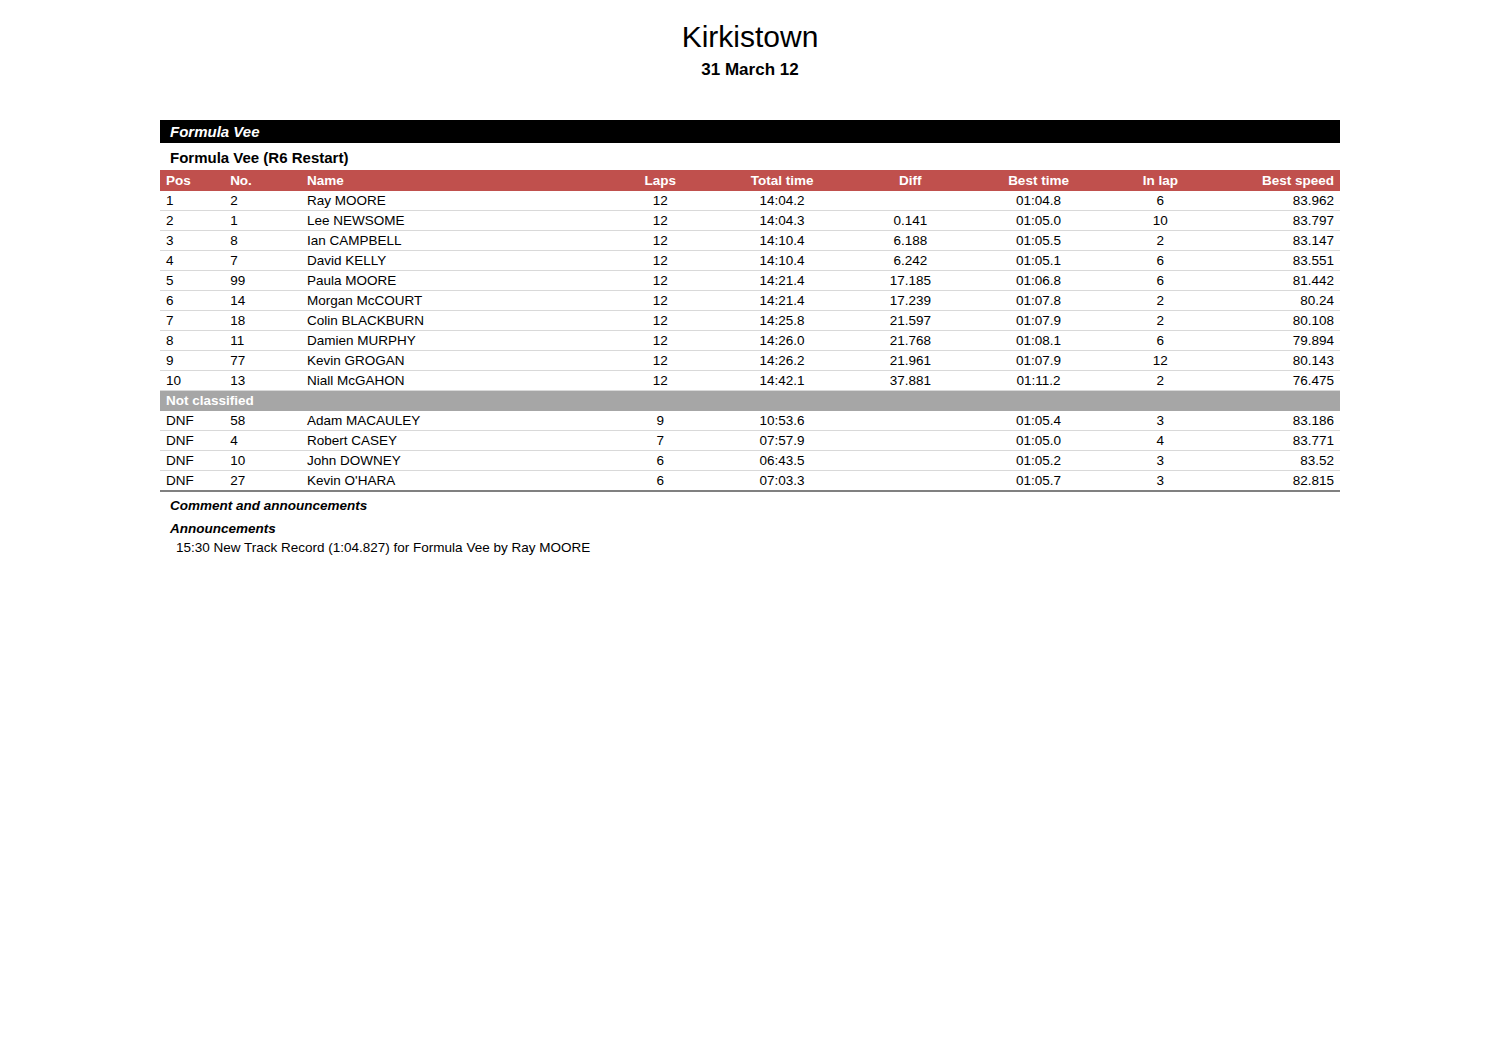Kirkistown
31 March 12
Formula Vee
Formula Vee (R6 Restart)
| Pos | No. | Name | Laps | Total time | Diff | Best time | In lap | Best speed |
| --- | --- | --- | --- | --- | --- | --- | --- | --- |
| 1 | 2 | Ray MOORE | 12 | 14:04.2 | | 01:04.8 | 6 | 83.962 |
| 2 | 1 | Lee NEWSOME | 12 | 14:04.3 | 0.141 | 01:05.0 | 10 | 83.797 |
| 3 | 8 | Ian CAMPBELL | 12 | 14:10.4 | 6.188 | 01:05.5 | 2 | 83.147 |
| 4 | 7 | David KELLY | 12 | 14:10.4 | 6.242 | 01:05.1 | 6 | 83.551 |
| 5 | 99 | Paula MOORE | 12 | 14:21.4 | 17.185 | 01:06.8 | 6 | 81.442 |
| 6 | 14 | Morgan McCOURT | 12 | 14:21.4 | 17.239 | 01:07.8 | 2 | 80.24 |
| 7 | 18 | Colin BLACKBURN | 12 | 14:25.8 | 21.597 | 01:07.9 | 2 | 80.108 |
| 8 | 11 | Damien MURPHY | 12 | 14:26.0 | 21.768 | 01:08.1 | 6 | 79.894 |
| 9 | 77 | Kevin GROGAN | 12 | 14:26.2 | 21.961 | 01:07.9 | 12 | 80.143 |
| 10 | 13 | Niall McGAHON | 12 | 14:42.1 | 37.881 | 01:11.2 | 2 | 76.475 |
| Not classified |
| DNF | 58 | Adam MACAULEY | 9 | 10:53.6 | | 01:05.4 | 3 | 83.186 |
| DNF | 4 | Robert CASEY | 7 | 07:57.9 | | 01:05.0 | 4 | 83.771 |
| DNF | 10 | John DOWNEY | 6 | 06:43.5 | | 01:05.2 | 3 | 83.52 |
| DNF | 27 | Kevin O'HARA | 6 | 07:03.3 | | 01:05.7 | 3 | 82.815 |
Comment and announcements
Announcements
15:30 New Track Record (1:04.827) for Formula Vee by Ray MOORE